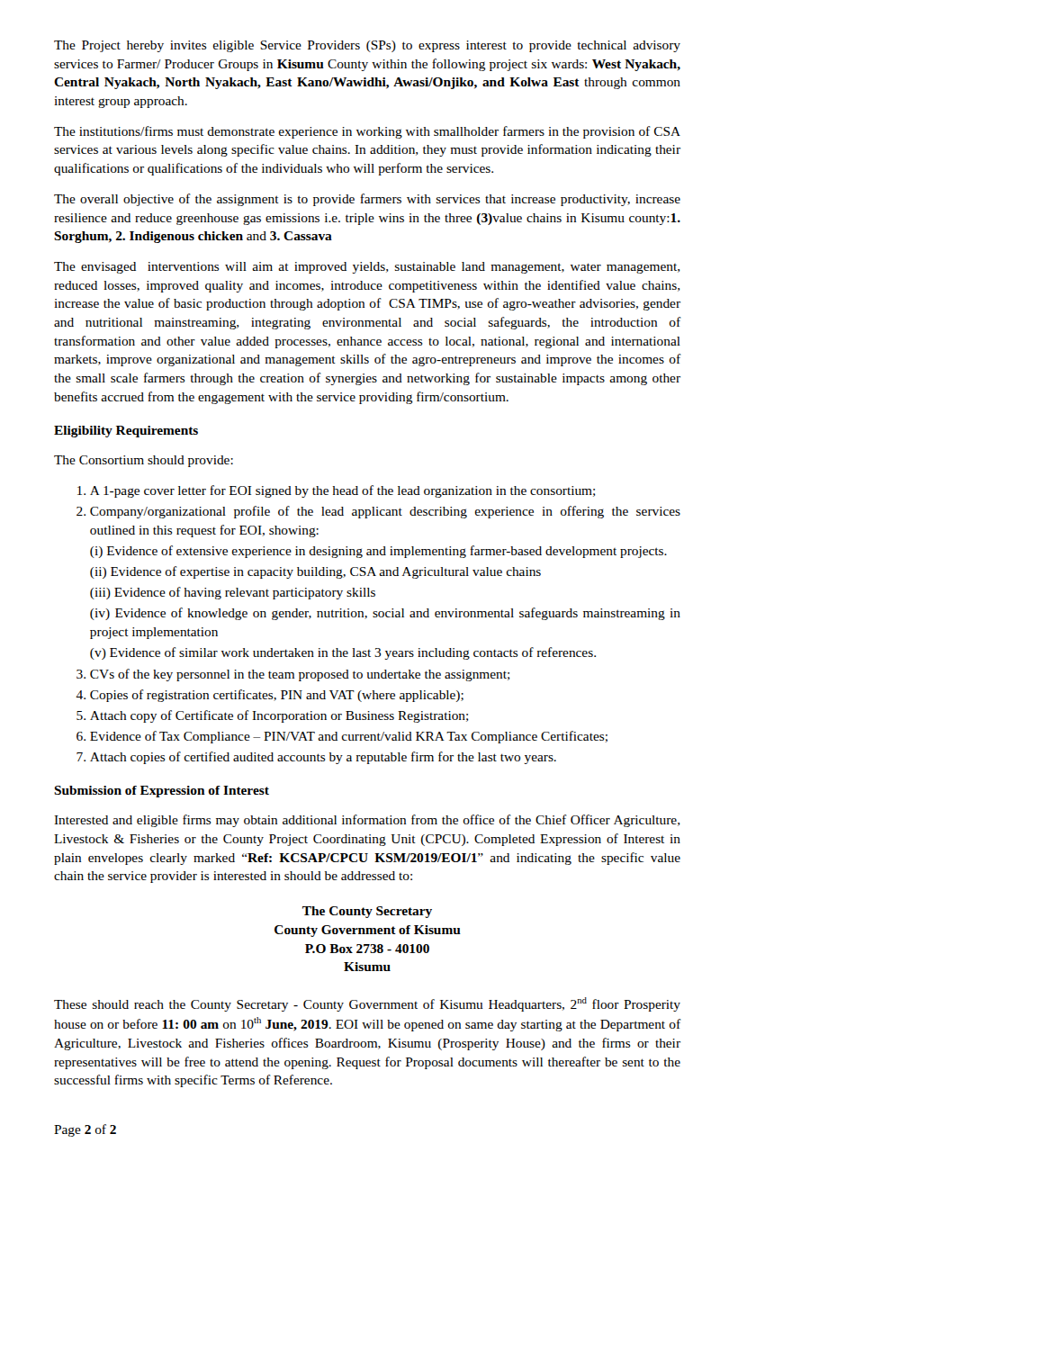The Project hereby invites eligible Service Providers (SPs) to express interest to provide technical advisory services to Farmer/ Producer Groups in Kisumu County within the following project six wards: West Nyakach, Central Nyakach, North Nyakach, East Kano/Wawidhi, Awasi/Onjiko, and Kolwa East through common interest group approach.
The institutions/firms must demonstrate experience in working with smallholder farmers in the provision of CSA services at various levels along specific value chains. In addition, they must provide information indicating their qualifications or qualifications of the individuals who will perform the services.
The overall objective of the assignment is to provide farmers with services that increase productivity, increase resilience and reduce greenhouse gas emissions i.e. triple wins in the three (3) value chains in Kisumu county:1. Sorghum, 2. Indigenous chicken and 3. Cassava
The envisaged interventions will aim at improved yields, sustainable land management, water management, reduced losses, improved quality and incomes, introduce competitiveness within the identified value chains, increase the value of basic production through adoption of CSA TIMPs, use of agro-weather advisories, gender and nutritional mainstreaming, integrating environmental and social safeguards, the introduction of transformation and other value added processes, enhance access to local, national, regional and international markets, improve organizational and management skills of the agro-entrepreneurs and improve the incomes of the small scale farmers through the creation of synergies and networking for sustainable impacts among other benefits accrued from the engagement with the service providing firm/consortium.
Eligibility Requirements
The Consortium should provide:
A 1-page cover letter for EOI signed by the head of the lead organization in the consortium;
Company/organizational profile of the lead applicant describing experience in offering the services outlined in this request for EOI, showing:
(i) Evidence of extensive experience in designing and implementing farmer-based development projects.
(ii) Evidence of expertise in capacity building, CSA and Agricultural value chains
(iii) Evidence of having relevant participatory skills
(iv) Evidence of knowledge on gender, nutrition, social and environmental safeguards mainstreaming in project implementation
(v) Evidence of similar work undertaken in the last 3 years including contacts of references.
CVs of the key personnel in the team proposed to undertake the assignment;
Copies of registration certificates, PIN and VAT (where applicable);
Attach copy of Certificate of Incorporation or Business Registration;
Evidence of Tax Compliance – PIN/VAT and current/valid KRA Tax Compliance Certificates;
Attach copies of certified audited accounts by a reputable firm for the last two years.
Submission of Expression of Interest
Interested and eligible firms may obtain additional information from the office of the Chief Officer Agriculture, Livestock & Fisheries or the County Project Coordinating Unit (CPCU). Completed Expression of Interest in plain envelopes clearly marked “Ref: KCSAP/CPCU KSM/2019/EOI/1” and indicating the specific value chain the service provider is interested in should be addressed to:
The County Secretary
County Government of Kisumu
P.O Box 2738 - 40100
Kisumu
These should reach the County Secretary - County Government of Kisumu Headquarters, 2nd floor Prosperity house on or before 11: 00 am on 10th June, 2019. EOI will be opened on same day starting at the Department of Agriculture, Livestock and Fisheries offices Boardroom, Kisumu (Prosperity House) and the firms or their representatives will be free to attend the opening. Request for Proposal documents will thereafter be sent to the successful firms with specific Terms of Reference.
Page 2 of 2